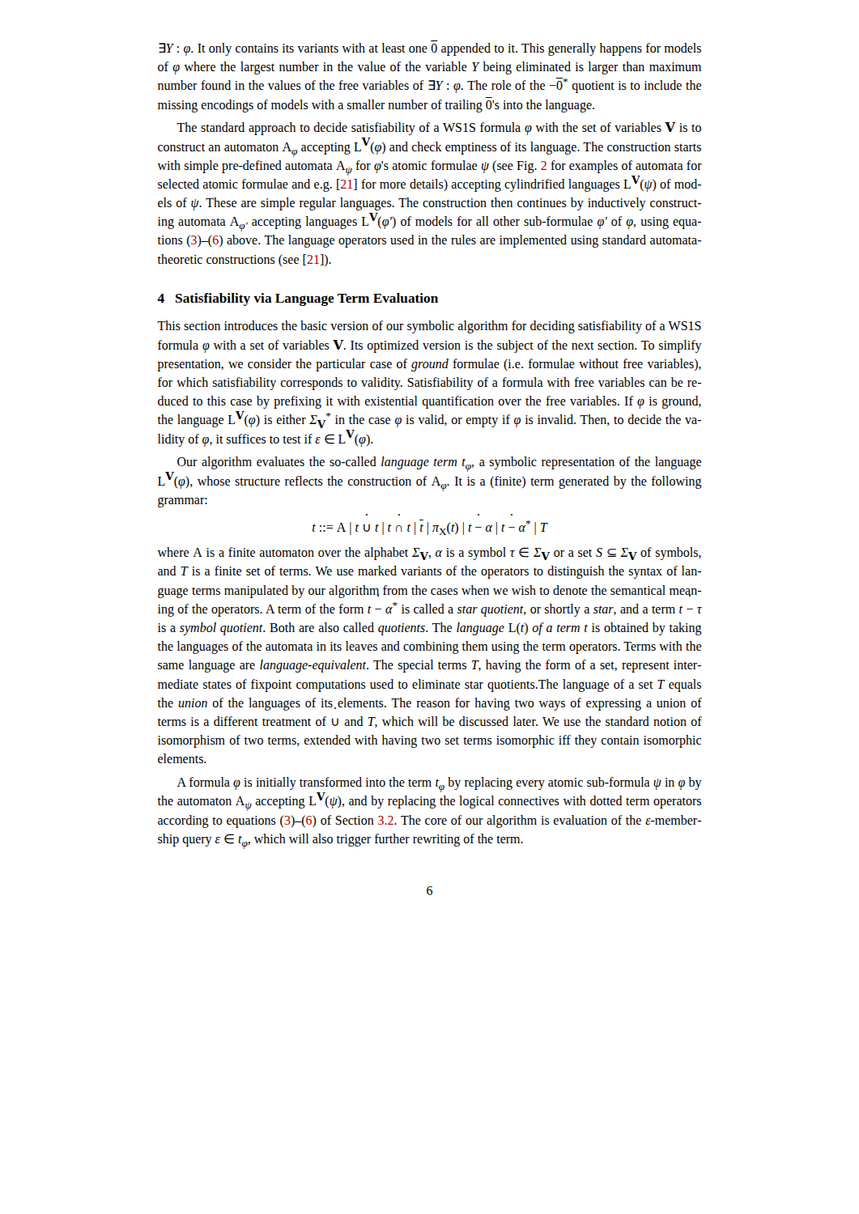∃Y : φ. It only contains its variants with at least one 0 appended to it. This generally happens for models of φ where the largest number in the value of the variable Y being eliminated is larger than maximum number found in the values of the free variables of ∃Y : φ. The role of the −0* quotient is to include the missing encodings of models with a smaller number of trailing 0's into the language.
The standard approach to decide satisfiability of a WS1S formula φ with the set of variables V is to construct an automaton Aφ accepting LV(φ) and check emptiness of its language. The construction starts with simple pre-defined automata Aψ for φ's atomic formulae ψ (see Fig. 2 for examples of automata for selected atomic formulae and e.g. [21] for more details) accepting cylindrified languages LV(ψ) of models of ψ. These are simple regular languages. The construction then continues by inductively constructing automata Aφ′ accepting languages LV(φ′) of models for all other sub-formulae φ′ of φ, using equations (3)–(6) above. The language operators used in the rules are implemented using standard automata-theoretic constructions (see [21]).
4 Satisfiability via Language Term Evaluation
This section introduces the basic version of our symbolic algorithm for deciding satisfiability of a WS1S formula φ with a set of variables V. Its optimized version is the subject of the next section. To simplify presentation, we consider the particular case of ground formulae (i.e. formulae without free variables), for which satisfiability corresponds to validity. Satisfiability of a formula with free variables can be reduced to this case by prefixing it with existential quantification over the free variables. If φ is ground, the language LV(φ) is either ΣV* in the case φ is valid, or empty if φ is invalid. Then, to decide the validity of φ, it suffices to test if ε ∈ LV(φ).
Our algorithm evaluates the so-called language term tφ, a symbolic representation of the language LV(φ), whose structure reflects the construction of Aφ. It is a (finite) term generated by the following grammar:
t ::= A | t ∪ t | t ∩ t | t | πX(t) | t − α | t − α* | T
where A is a finite automaton over the alphabet ΣV, α is a symbol τ ∈ ΣV or a set S ⊆ ΣV of symbols, and T is a finite set of terms. We use marked variants of the operators to distinguish the syntax of language terms manipulated by our algorithm from the cases when we wish to denote the semantical meaning of the operators. A term of the form t − α* is called a star quotient, or shortly a star, and a term t − τ is a symbol quotient. Both are also called quotients. The language L(t) of a term t is obtained by taking the languages of the automata in its leaves and combining them using the term operators. Terms with the same language are language-equivalent. The special terms T, having the form of a set, represent intermediate states of fixpoint computations used to eliminate star quotients.The language of a set T equals the union of the languages of its elements. The reason for having two ways of expressing a union of terms is a different treatment of ∪ and T, which will be discussed later. We use the standard notion of isomorphism of two terms, extended with having two set terms isomorphic iff they contain isomorphic elements.
A formula φ is initially transformed into the term tφ by replacing every atomic sub-formula ψ in φ by the automaton Aψ accepting LV(ψ), and by replacing the logical connectives with dotted term operators according to equations (3)–(6) of Section 3.2. The core of our algorithm is evaluation of the ε-membership query ε ∈ tφ, which will also trigger further rewriting of the term.
6